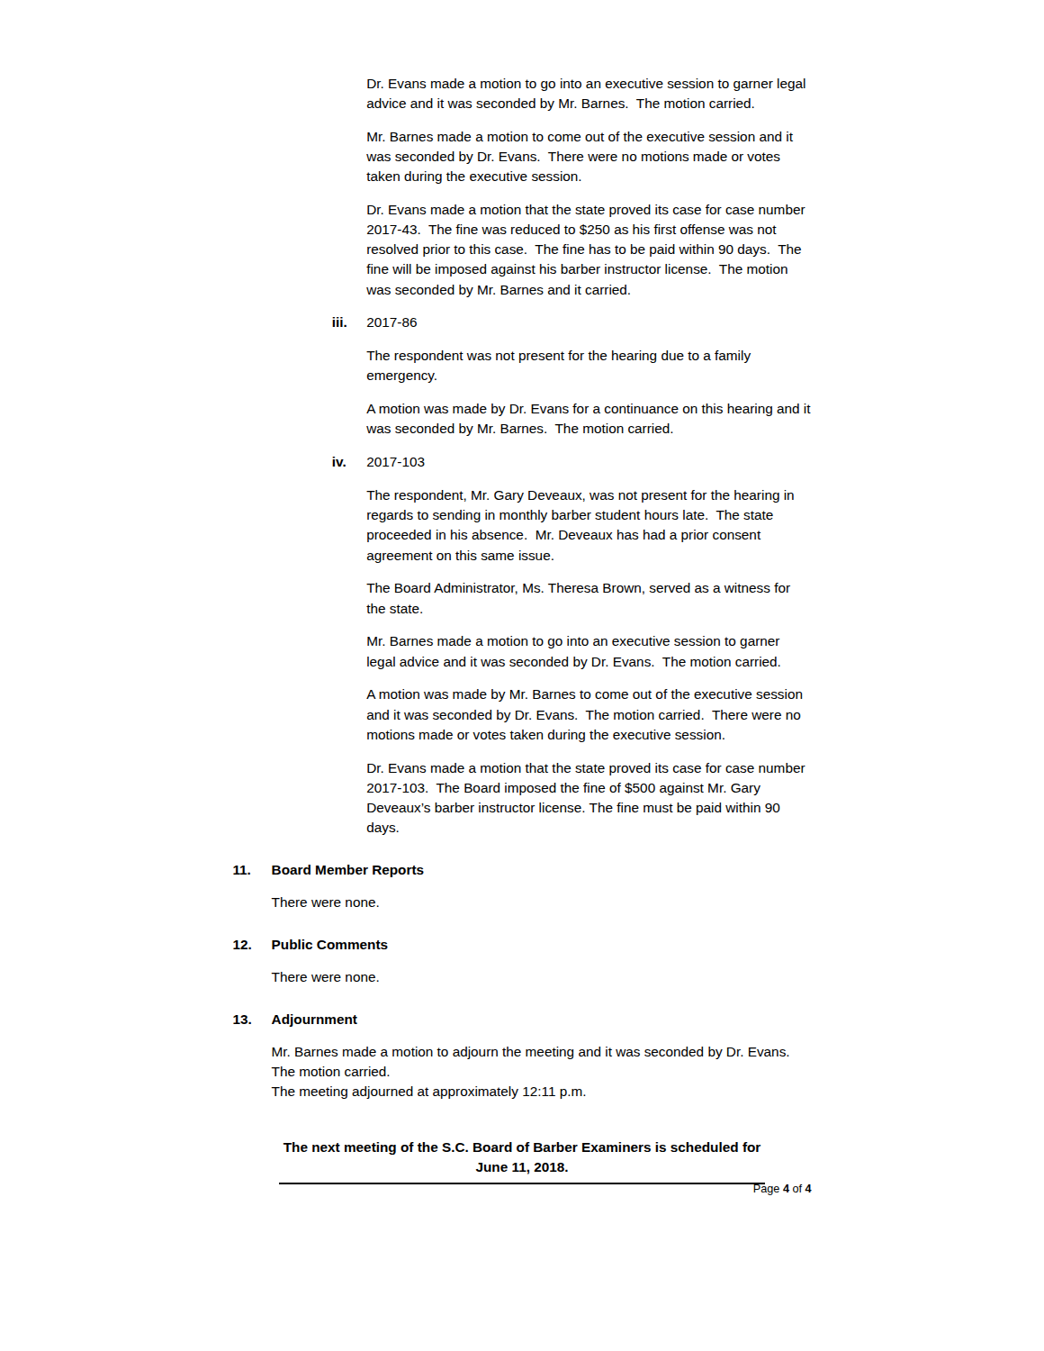Dr. Evans made a motion to go into an executive session to garner legal advice and it was seconded by Mr. Barnes. The motion carried.
Mr. Barnes made a motion to come out of the executive session and it was seconded by Dr. Evans. There were no motions made or votes taken during the executive session.
Dr. Evans made a motion that the state proved its case for case number 2017-43. The fine was reduced to $250 as his first offense was not resolved prior to this case. The fine has to be paid within 90 days. The fine will be imposed against his barber instructor license. The motion was seconded by Mr. Barnes and it carried.
iii.
2017-86
The respondent was not present for the hearing due to a family emergency.
A motion was made by Dr. Evans for a continuance on this hearing and it was seconded by Mr. Barnes. The motion carried.
iv.
2017-103
The respondent, Mr. Gary Deveaux, was not present for the hearing in regards to sending in monthly barber student hours late. The state proceeded in his absence. Mr. Deveaux has had a prior consent agreement on this same issue.
The Board Administrator, Ms. Theresa Brown, served as a witness for the state.
Mr. Barnes made a motion to go into an executive session to garner legal advice and it was seconded by Dr. Evans. The motion carried.
A motion was made by Mr. Barnes to come out of the executive session and it was seconded by Dr. Evans. The motion carried. There were no motions made or votes taken during the executive session.
Dr. Evans made a motion that the state proved its case for case number 2017-103. The Board imposed the fine of $500 against Mr. Gary Deveaux’s barber instructor license. The fine must be paid within 90 days.
11.
Board Member Reports
There were none.
12.
Public Comments
There were none.
13.
Adjournment
Mr. Barnes made a motion to adjourn the meeting and it was seconded by Dr. Evans. The motion carried.
The meeting adjourned at approximately 12:11 p.m.
The next meeting of the S.C. Board of Barber Examiners is scheduled for June 11, 2018.
Page 4 of 4